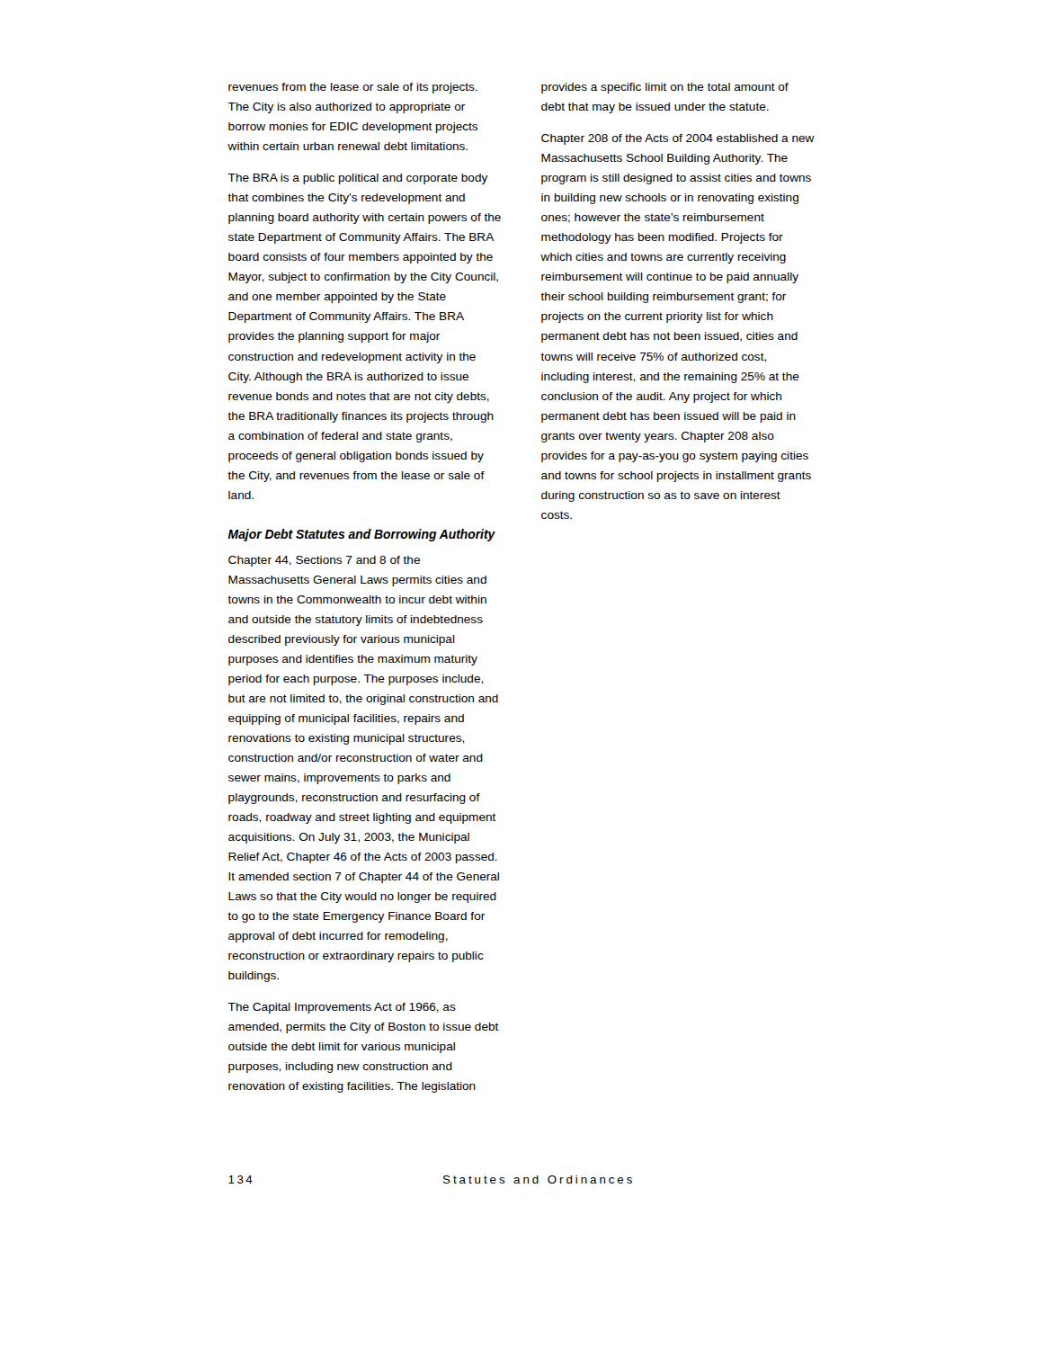revenues from the lease or sale of its projects. The City is also authorized to appropriate or borrow monies for EDIC development projects within certain urban renewal debt limitations.
The BRA is a public political and corporate body that combines the City's redevelopment and planning board authority with certain powers of the state Department of Community Affairs. The BRA board consists of four members appointed by the Mayor, subject to confirmation by the City Council, and one member appointed by the State Department of Community Affairs. The BRA provides the planning support for major construction and redevelopment activity in the City. Although the BRA is authorized to issue revenue bonds and notes that are not city debts, the BRA traditionally finances its projects through a combination of federal and state grants, proceeds of general obligation bonds issued by the City, and revenues from the lease or sale of land.
Major Debt Statutes and Borrowing Authority
Chapter 44, Sections 7 and 8 of the Massachusetts General Laws permits cities and towns in the Commonwealth to incur debt within and outside the statutory limits of indebtedness described previously for various municipal purposes and identifies the maximum maturity period for each purpose. The purposes include, but are not limited to, the original construction and equipping of municipal facilities, repairs and renovations to existing municipal structures, construction and/or reconstruction of water and sewer mains, improvements to parks and playgrounds, reconstruction and resurfacing of roads, roadway and street lighting and equipment acquisitions. On July 31, 2003, the Municipal Relief Act, Chapter 46 of the Acts of 2003 passed. It amended section 7 of Chapter 44 of the General Laws so that the City would no longer be required to go to the state Emergency Finance Board for approval of debt incurred for remodeling, reconstruction or extraordinary repairs to public buildings.
The Capital Improvements Act of 1966, as amended, permits the City of Boston to issue debt outside the debt limit for various municipal purposes, including new construction and renovation of existing facilities. The legislation
provides a specific limit on the total amount of debt that may be issued under the statute.
Chapter 208 of the Acts of 2004 established a new Massachusetts School Building Authority. The program is still designed to assist cities and towns in building new schools or in renovating existing ones; however the state's reimbursement methodology has been modified. Projects for which cities and towns are currently receiving reimbursement will continue to be paid annually their school building reimbursement grant; for projects on the current priority list for which permanent debt has not been issued, cities and towns will receive 75% of authorized cost, including interest, and the remaining 25% at the conclusion of the audit. Any project for which permanent debt has been issued will be paid in grants over twenty years. Chapter 208 also provides for a pay-as-you go system paying cities and towns for school projects in installment grants during construction so as to save on interest costs.
134
Statutes and Ordinances